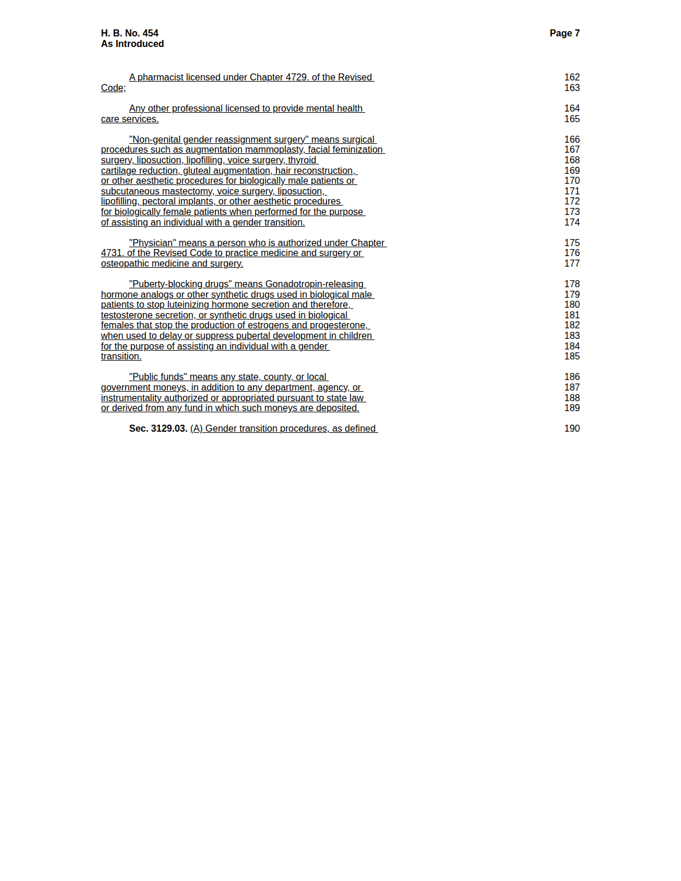H. B. No. 454 As Introduced
Page 7
A pharmacist licensed under Chapter 4729. of the Revised 162
Code; 163
Any other professional licensed to provide mental health 164
care services. 165
"Non-genital gender reassignment surgery" means surgical 166
procedures such as augmentation mammoplasty, facial feminization 167
surgery, liposuction, lipofilling, voice surgery, thyroid 168
cartilage reduction, gluteal augmentation, hair reconstruction, 169
or other aesthetic procedures for biologically male patients or 170
subcutaneous mastectomy, voice surgery, liposuction, 171
lipofilling, pectoral implants, or other aesthetic procedures 172
for biologically female patients when performed for the purpose 173
of assisting an individual with a gender transition. 174
"Physician" means a person who is authorized under Chapter 175
4731. of the Revised Code to practice medicine and surgery or 176
osteopathic medicine and surgery. 177
"Puberty-blocking drugs" means Gonadotropin-releasing 178
hormone analogs or other synthetic drugs used in biological male 179
patients to stop luteinizing hormone secretion and therefore, 180
testosterone secretion, or synthetic drugs used in biological 181
females that stop the production of estrogens and progesterone, 182
when used to delay or suppress pubertal development in children 183
for the purpose of assisting an individual with a gender 184
transition. 185
"Public funds" means any state, county, or local 186
government moneys, in addition to any department, agency, or 187
instrumentality authorized or appropriated pursuant to state law 188
or derived from any fund in which such moneys are deposited. 189
Sec. 3129.03. (A) Gender transition procedures, as defined 190